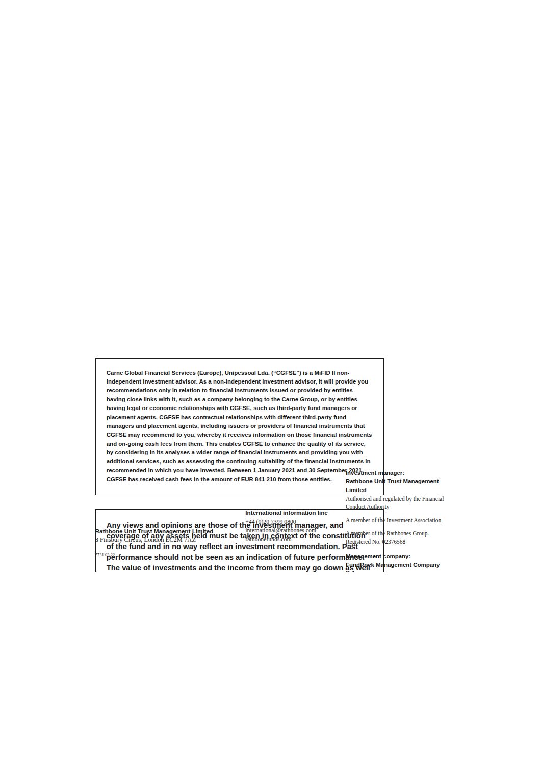Carne Global Financial Services (Europe), Unipessoal Lda. (“CGFSE”) is a MiFID II non-independent investment advisor. As a non-independent investment advisor, it will provide you recommendations only in relation to financial instruments issued or provided by entities having close links with it, such as a company belonging to the Carne Group, or by entities having legal or economic relationships with CGFSE, such as third-party fund managers or placement agents. CGFSE has contractual relationships with different third-party fund managers and placement agents, including issuers or providers of financial instruments that CGFSE may recommend to you, whereby it receives information on those financial instruments and on-going cash fees from them. This enables CGFSE to enhance the quality of its service, by considering in its analyses a wider range of financial instruments and providing you with additional services, such as assessing the continuing suitability of the financial instruments in recommended in which you have invested. Between 1 January 2021 and 30 September 2021, CGFSE has received cash fees in the amount of EUR 841 210 from those entities.
Any views and opinions are those of the investment manager, and coverage of any assets held must be taken in context of the constitution of the fund and in no way reflect an investment recommendation. Past performance should not be seen as an indication of future performance. The value of investments and the income from them may go down as well as up and you may not get back your original investment.
This fund is actively managed. This is a marketing communication. Please refer to the prospectus of the UCITS and the KIID before making any final investment decisions.
Please note that the Rathbone Luxembourg SICAV may decide to terminate the agreements made for the marketing of the fund pursuant to Article 93a of Directive 2009/65/EC. For a summary of investor rights and guidelines regarding an individual or collective action for litigation on a financial product at European Union level and in the respective country of residence of the investor, please refer to the supplementary information document that can be found on rathbonefunds.com/international. The summary is available in English or an authorised language in the investor's country of residence.
Investment manager:
Rathbone Unit Trust Management Limited
Authorised and regulated by the Financial Conduct Authority
A member of the Investment Association
A member of the Rathbones Group.
Registered No. 02376568
Management company:
FundRock Management Company S.A.
Authorised in Luxembourg and regulated by the Commission de Surveillance du Secteur Financier
Rathbone Unit Trust Management Limited
8 Finsbury Circus, London EC2M 7AZ
International information line
+44 (0)20 7399 0800
international@rathbones.com
rathbonefunds.com
7731.03.22